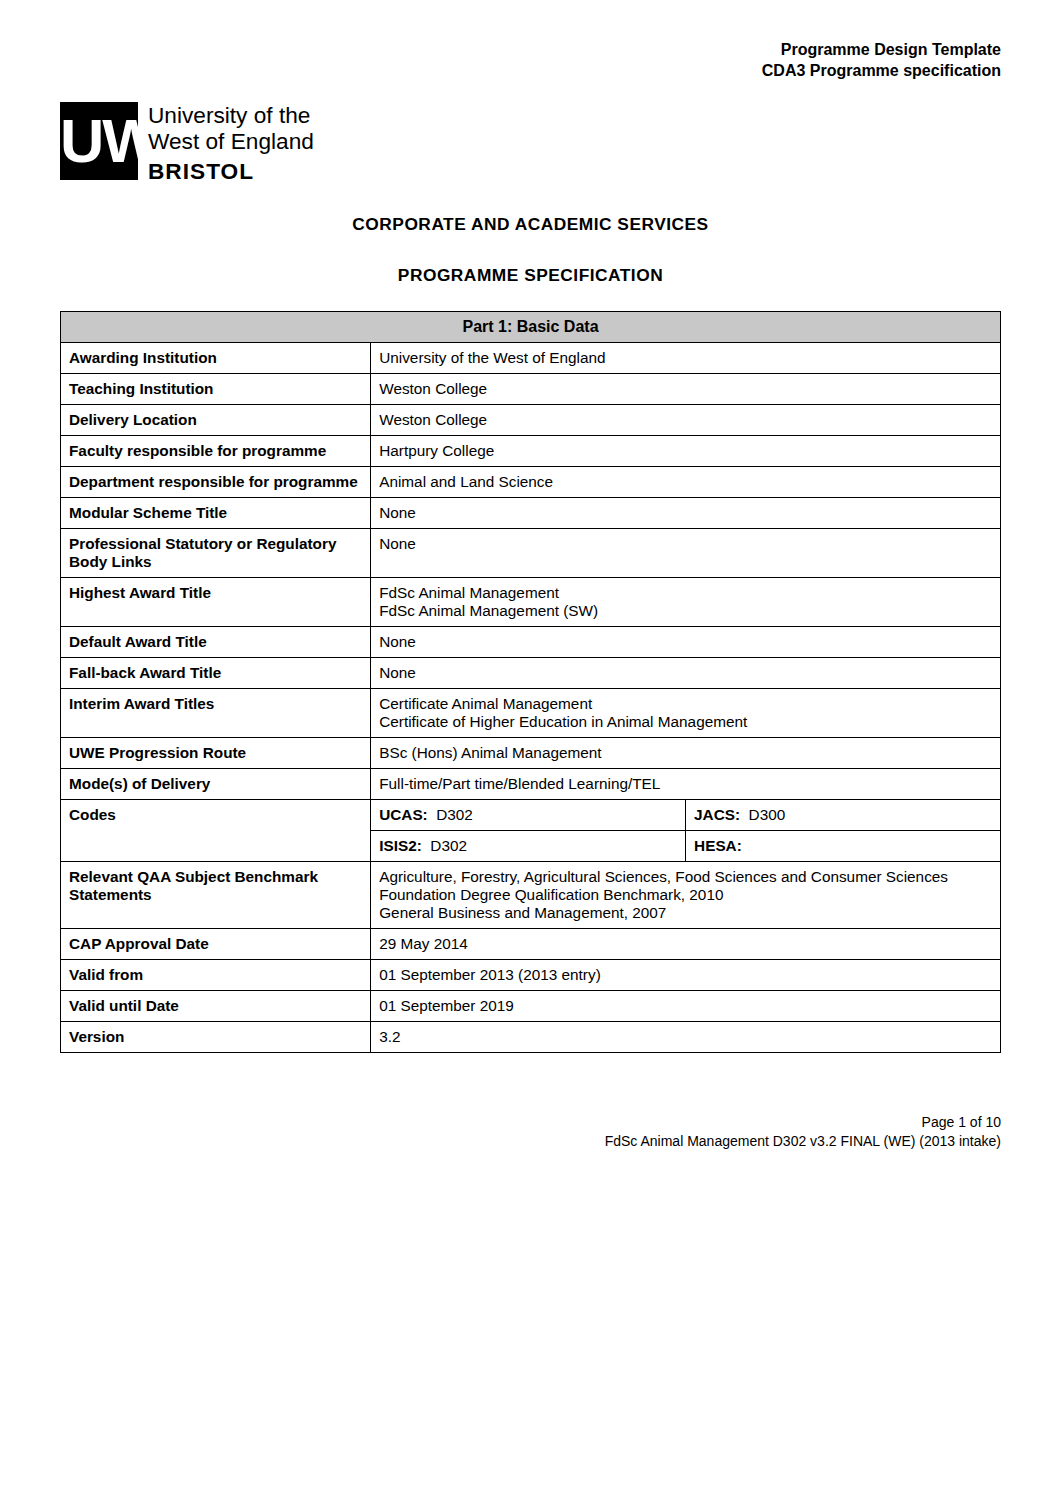Programme Design Template
CDA3 Programme specification
UWE
University of the
West of England
BRISTOL
CORPORATE AND ACADEMIC SERVICES
PROGRAMME SPECIFICATION
| Part 1: Basic Data |
| --- |
| Awarding Institution | University of the West of England |
| Teaching Institution | Weston College |
| Delivery Location | Weston College |
| Faculty responsible for programme | Hartpury College |
| Department responsible for programme | Animal and Land Science |
| Modular Scheme Title | None |
| Professional Statutory or Regulatory Body Links | None |
| Highest Award Title | FdSc Animal Management FdSc Animal Management (SW) |
| Default Award Title | None |
| Fall-back Award Title | None |
| Interim Award Titles | Certificate Animal Management Certificate of Higher Education in Animal Management |
| UWE Progression Route | BSc (Hons) Animal Management |
| Mode(s) of Delivery | Full-time/Part time/Blended Learning/TEL |
| Codes | / UCAS: D302 / JACS: D300 / |
| / ISIS2: D302 / HESA: / |
| Relevant QAA Subject Benchmark Statements | Agriculture, Forestry, Agricultural Sciences, Food Sciences and Consumer Sciences Foundation Degree Qualification Benchmark, 2010 General Business and Management, 2007 |
| CAP Approval Date | 29 May 2014 |
| Valid from | 01 September 2013 (2013 entry) |
| Valid until Date | 01 September 2019 |
| Version | 3.2 |
Page 1 of 10
FdSc Animal Management D302 v3.2 FINAL (WE) (2013 intake)